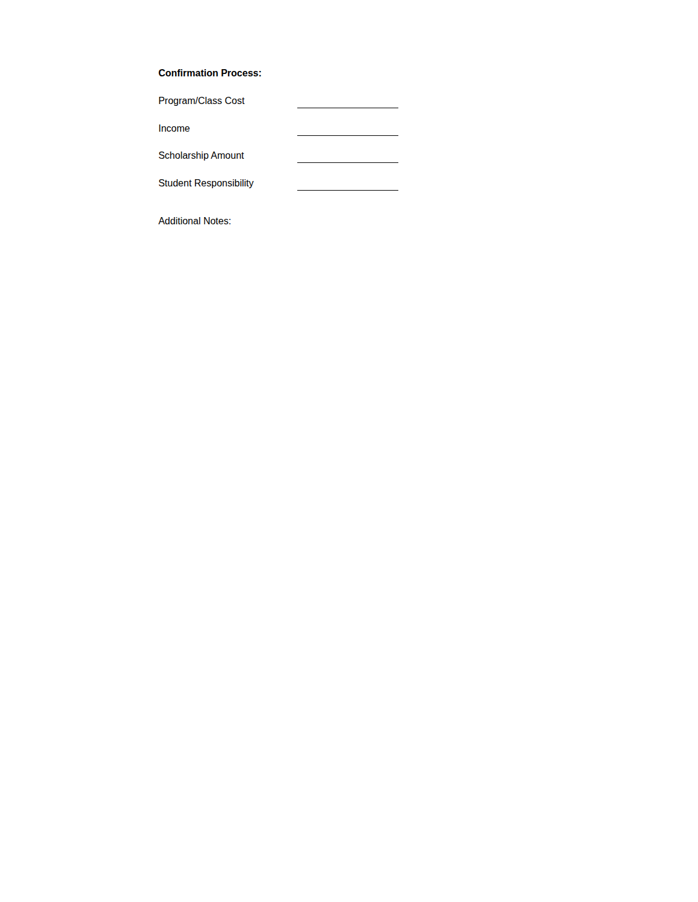Confirmation Process:
| Program/Class Cost | |
| Income | |
| Scholarship Amount | |
| Student Responsibility | |
Additional Notes: